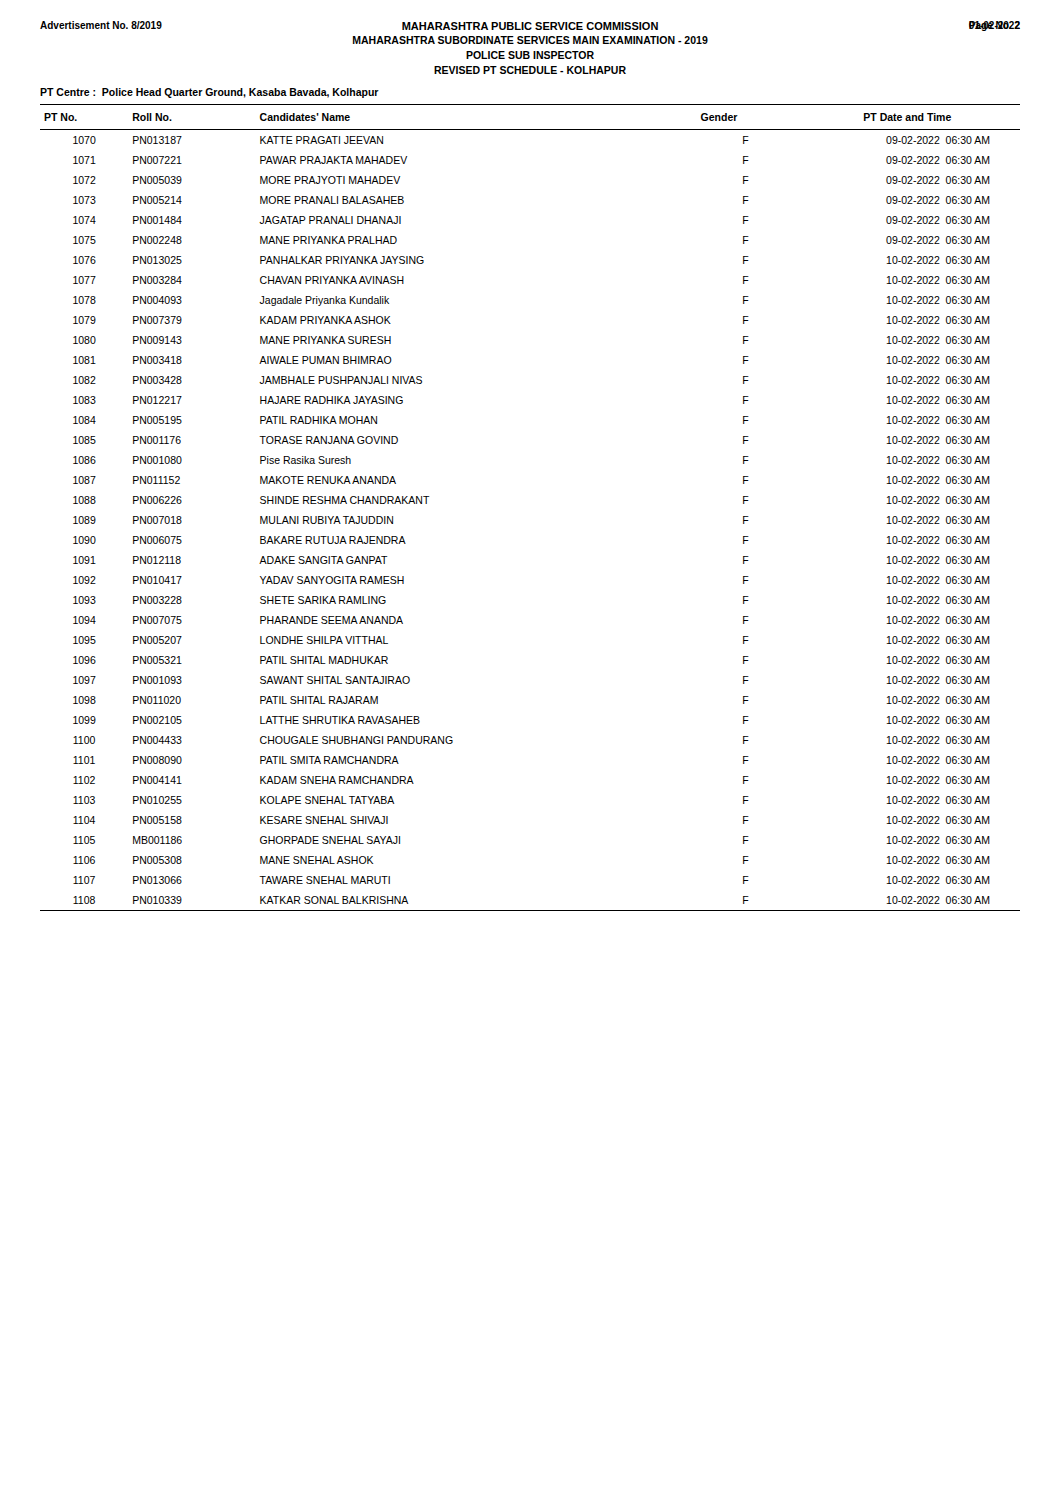Advertisement No. 8/2019
MAHARASHTRA PUBLIC SERVICE COMMISSION
01-02-2022
Page No. 2
MAHARASHTRA SUBORDINATE SERVICES MAIN EXAMINATION - 2019
POLICE SUB INSPECTOR
REVISED PT SCHEDULE - KOLHAPUR
PT Centre : Police Head Quarter Ground, Kasaba Bavada, Kolhapur
| PT No. | Roll No. | Candidates' Name | Gender | PT Date and Time |
| --- | --- | --- | --- | --- |
| 1070 | PN013187 | KATTE PRAGATI JEEVAN | F | 09-02-2022 06:30 AM |
| 1071 | PN007221 | PAWAR PRAJAKTA MAHADEV | F | 09-02-2022 06:30 AM |
| 1072 | PN005039 | MORE PRAJYOTI MAHADEV | F | 09-02-2022 06:30 AM |
| 1073 | PN005214 | MORE PRANALI BALASAHEB | F | 09-02-2022 06:30 AM |
| 1074 | PN001484 | JAGATAP PRANALI DHANAJI | F | 09-02-2022 06:30 AM |
| 1075 | PN002248 | MANE PRIYANKA PRALHAD | F | 09-02-2022 06:30 AM |
| 1076 | PN013025 | PANHALKAR PRIYANKA JAYSING | F | 10-02-2022 06:30 AM |
| 1077 | PN003284 | CHAVAN PRIYANKA AVINASH | F | 10-02-2022 06:30 AM |
| 1078 | PN004093 | Jagadale Priyanka Kundalik | F | 10-02-2022 06:30 AM |
| 1079 | PN007379 | KADAM PRIYANKA ASHOK | F | 10-02-2022 06:30 AM |
| 1080 | PN009143 | MANE PRIYANKA SURESH | F | 10-02-2022 06:30 AM |
| 1081 | PN003418 | AIWALE PUMAN BHIMRAO | F | 10-02-2022 06:30 AM |
| 1082 | PN003428 | JAMBHALE PUSHPANJALI NIVAS | F | 10-02-2022 06:30 AM |
| 1083 | PN012217 | HAJARE RADHIKA JAYASING | F | 10-02-2022 06:30 AM |
| 1084 | PN005195 | PATIL RADHIKA MOHAN | F | 10-02-2022 06:30 AM |
| 1085 | PN001176 | TORASE RANJANA GOVIND | F | 10-02-2022 06:30 AM |
| 1086 | PN001080 | Pise Rasika Suresh | F | 10-02-2022 06:30 AM |
| 1087 | PN011152 | MAKOTE RENUKA ANANDA | F | 10-02-2022 06:30 AM |
| 1088 | PN006226 | SHINDE RESHMA CHANDRAKANT | F | 10-02-2022 06:30 AM |
| 1089 | PN007018 | MULANI RUBIYA TAJUDDIN | F | 10-02-2022 06:30 AM |
| 1090 | PN006075 | BAKARE RUTUJA RAJENDRA | F | 10-02-2022 06:30 AM |
| 1091 | PN012118 | ADAKE SANGITA GANPAT | F | 10-02-2022 06:30 AM |
| 1092 | PN010417 | YADAV SANYOGITA RAMESH | F | 10-02-2022 06:30 AM |
| 1093 | PN003228 | SHETE SARIKA RAMLING | F | 10-02-2022 06:30 AM |
| 1094 | PN007075 | PHARANDE SEEMA ANANDA | F | 10-02-2022 06:30 AM |
| 1095 | PN005207 | LONDHE SHILPA VITTHAL | F | 10-02-2022 06:30 AM |
| 1096 | PN005321 | PATIL SHITAL MADHUKAR | F | 10-02-2022 06:30 AM |
| 1097 | PN001093 | SAWANT SHITAL SANTAJIRAO | F | 10-02-2022 06:30 AM |
| 1098 | PN011020 | PATIL SHITAL RAJARAM | F | 10-02-2022 06:30 AM |
| 1099 | PN002105 | LATTHE SHRUTIKA RAVASAHEB | F | 10-02-2022 06:30 AM |
| 1100 | PN004433 | CHOUGALE SHUBHANGI PANDURANG | F | 10-02-2022 06:30 AM |
| 1101 | PN008090 | PATIL SMITA RAMCHANDRA | F | 10-02-2022 06:30 AM |
| 1102 | PN004141 | KADAM SNEHA RAMCHANDRA | F | 10-02-2022 06:30 AM |
| 1103 | PN010255 | KOLAPE SNEHAL TATYABA | F | 10-02-2022 06:30 AM |
| 1104 | PN005158 | KESARE SNEHAL SHIVAJI | F | 10-02-2022 06:30 AM |
| 1105 | MB001186 | GHORPADE SNEHAL SAYAJI | F | 10-02-2022 06:30 AM |
| 1106 | PN005308 | MANE SNEHAL ASHOK | F | 10-02-2022 06:30 AM |
| 1107 | PN013066 | TAWARE SNEHAL MARUTI | F | 10-02-2022 06:30 AM |
| 1108 | PN010339 | KATKAR SONAL BALKRISHNA | F | 10-02-2022 06:30 AM |